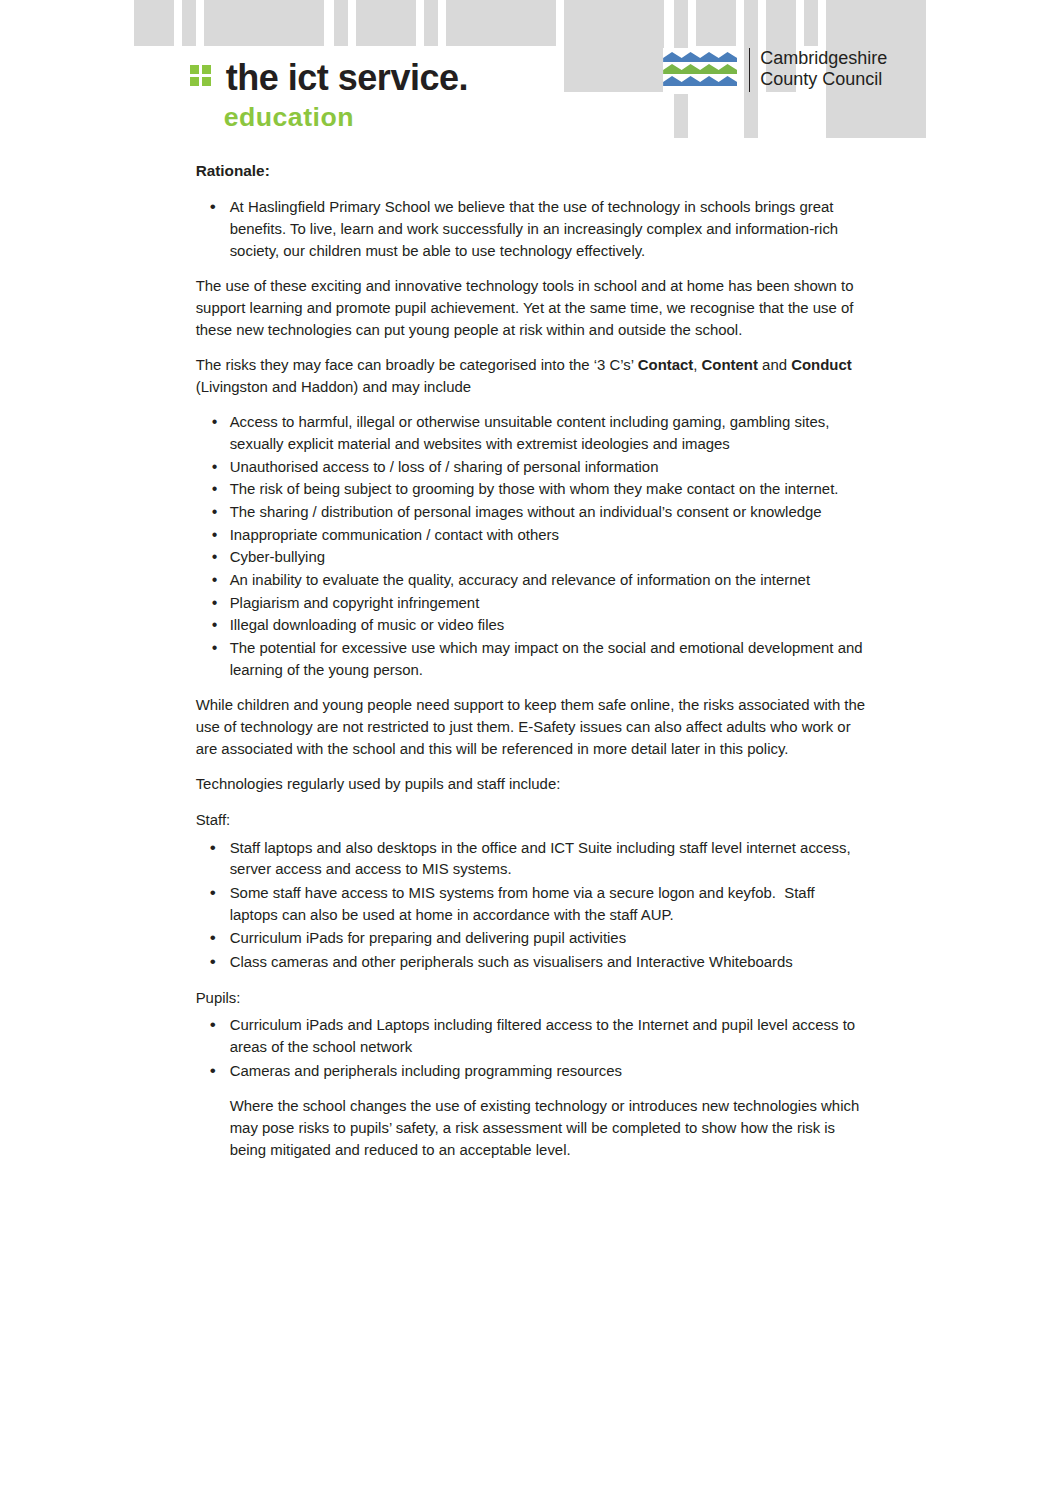the ict service.
education
Cambridgeshire
County Council
Rationale:
At Haslingfield Primary School we believe that the use of technology in schools brings great benefits. To live, learn and work successfully in an increasingly complex and information-rich society, our children must be able to use technology effectively.
The use of these exciting and innovative technology tools in school and at home has been shown to support learning and promote pupil achievement. Yet at the same time, we recognise that the use of these new technologies can put young people at risk within and outside the school.
The risks they may face can broadly be categorised into the ‘3 C’s’ Contact, Content and Conduct (Livingston and Haddon) and may include
Access to harmful, illegal or otherwise unsuitable content including gaming, gambling sites, sexually explicit material and websites with extremist ideologies and images
Unauthorised access to / loss of / sharing of personal information
The risk of being subject to grooming by those with whom they make contact on the internet.
The sharing / distribution of personal images without an individual’s consent or knowledge
Inappropriate communication / contact with others
Cyber-bullying
An inability to evaluate the quality, accuracy and relevance of information on the internet
Plagiarism and copyright infringement
Illegal downloading of music or video files
The potential for excessive use which may impact on the social and emotional development and learning of the young person.
While children and young people need support to keep them safe online, the risks associated with the use of technology are not restricted to just them. E-Safety issues can also affect adults who work or are associated with the school and this will be referenced in more detail later in this policy.
Technologies regularly used by pupils and staff include:
Staff:
Staff laptops and also desktops in the office and ICT Suite including staff level internet access, server access and access to MIS systems.
Some staff have access to MIS systems from home via a secure logon and keyfob. Staff laptops can also be used at home in accordance with the staff AUP.
Curriculum iPads for preparing and delivering pupil activities
Class cameras and other peripherals such as visualisers and Interactive Whiteboards
Pupils:
Curriculum iPads and Laptops including filtered access to the Internet and pupil level access to areas of the school network
Cameras and peripherals including programming resources
Where the school changes the use of existing technology or introduces new technologies which may pose risks to pupils’ safety, a risk assessment will be completed to show how the risk is being mitigated and reduced to an acceptable level.